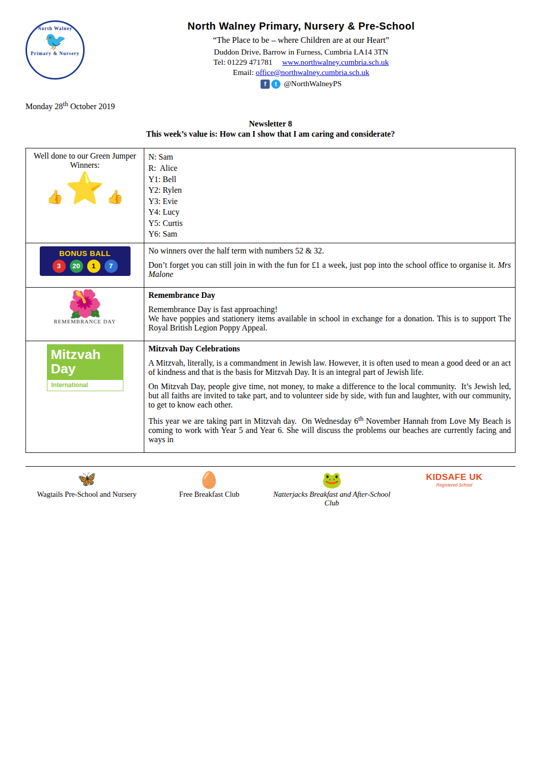North Walney 🐦 Primary & Nursery
North Walney Primary, Nursery & Pre-School
“The Place to be – where Children are at our Heart”
Duddon Drive, Barrow in Furness, Cumbria LA14 3TN
Tel: 01229 471781 www.northwalney.cumbria.sch.uk
Email: office@northwalney.cumbria.sch.uk
ft @NorthWalneyPS
Monday 28th October 2019
Newsletter 8
This week’s value is: How can I show that I am caring and considerate?
| Well done to our Green Jumper Winners: 👍 ⭐ 👍 | N: Sam R: Alice Y1: Bell Y2: Rylen Y3: Evie Y4: Lucy Y5: Curtis Y6: Sam |
| BONUS BALL 3 20 1 7 | No winners over the half term with numbers 52 & 32. Don’t forget you can still join in with the fun for £1 a week, just pop into the school office to organise it. Mrs Malone |
| 🌺 REMEMBRANCE DAY | Remembrance Day Remembrance Day is fast approaching! We have poppies and stationery items available in school in exchange for a donation. This is to support The Royal British Legion Poppy Appeal. |
| Mitzvah Day International | Mitzvah Day Celebrations A Mitzvah, literally, is a commandment in Jewish law. However, it is often used to mean a good deed or an act of kindness and that is the basis for Mitzvah Day. It is an integral part of Jewish life. On Mitzvah Day, people give time, not money, to make a difference to the local community. It’s Jewish led, but all faiths are invited to take part, and to volunteer side by side, with fun and laughter, with our community, to get to know each other. This year we are taking part in Mitzvah day. On Wednesday 6 th November Hannah from Love My Beach is coming to work with Year 5 and Year 6. She will discuss the problems our beaches are currently facing and ways in |
| 🦋 | 🥚 | 🐸 | KIDSAFE UK Registered School |
| Wagtails Pre-School and Nursery | Free Breakfast Club | Natterjacks Breakfast and After-School Club | |